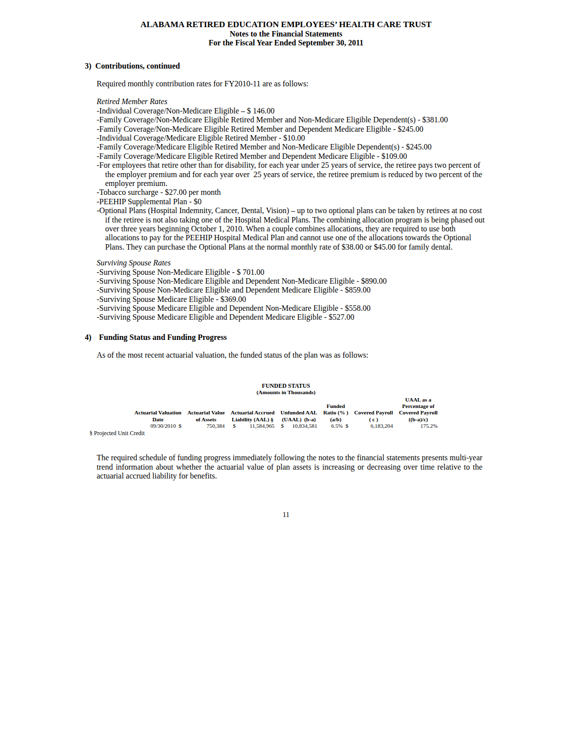ALABAMA RETIRED EDUCATION EMPLOYEES’ HEALTH CARE TRUST
Notes to the Financial Statements
For the Fiscal Year Ended September 30, 2011
3) Contributions, continued
Required monthly contribution rates for FY2010-11 are as follows:
Retired Member Rates
-Individual Coverage/Non-Medicare Eligible – $ 146.00
-Family Coverage/Non-Medicare Eligible Retired Member and Non-Medicare Eligible Dependent(s) - $381.00
-Family Coverage/Non-Medicare Eligible Retired Member and Dependent Medicare Eligible - $245.00
-Individual Coverage/Medicare Eligible Retired Member - $10.00
-Family Coverage/Medicare Eligible Retired Member and Non-Medicare Eligible Dependent(s) - $245.00
-Family Coverage/Medicare Eligible Retired Member and Dependent Medicare Eligible - $109.00
-For employees that retire other than for disability, for each year under 25 years of service, the retiree pays two percent of the employer premium and for each year over 25 years of service, the retiree premium is reduced by two percent of the employer premium.
-Tobacco surcharge - $27.00 per month
-PEEHIP Supplemental Plan - $0
-Optional Plans (Hospital Indemnity, Cancer, Dental, Vision) – up to two optional plans can be taken by retirees at no cost if the retiree is not also taking one of the Hospital Medical Plans. The combining allocation program is being phased out over three years beginning October 1, 2010. When a couple combines allocations, they are required to use both allocations to pay for the PEEHIP Hospital Medical Plan and cannot use one of the allocations towards the Optional Plans. They can purchase the Optional Plans at the normal monthly rate of $38.00 or $45.00 for family dental.
Surviving Spouse Rates
-Surviving Spouse Non-Medicare Eligible - $ 701.00
-Surviving Spouse Non-Medicare Eligible and Dependent Non-Medicare Eligible - $890.00
-Surviving Spouse Non-Medicare Eligible and Dependent Medicare Eligible - $859.00
-Surviving Spouse Medicare Eligible - $369.00
-Surviving Spouse Medicare Eligible and Dependent Non-Medicare Eligible - $558.00
-Surviving Spouse Medicare Eligible and Dependent Medicare Eligible - $527.00
4) Funding Status and Funding Progress
As of the most recent actuarial valuation, the funded status of the plan was as follows:
FUNDED STATUS (Amounts in Thousands)
| | | | | | | UAAL as a |
| --- | --- | --- | --- | --- | --- | --- |
| | | | | Funded | | Percentage of |
| Actuarial Valuation | Actuarial Value | Actuarial Accrued | Unfunded AAL | Ratio (% ) | Covered Payroll | Covered Payroll |
| Date | of Assets | Liability (AAL) § | (UAAL) (b-a) | (a/b) | ( c ) | ((b-a)/c) |
| 09/30/2010 $ | 750,384 | $ 11,584,965 | $ 10,834,581 | 6.5% $ | 6,183,204 | 175.2% |
§ Projected Unit Credit
The required schedule of funding progress immediately following the notes to the financial statements presents multi-year trend information about whether the actuarial value of plan assets is increasing or decreasing over time relative to the actuarial accrued liability for benefits.
11